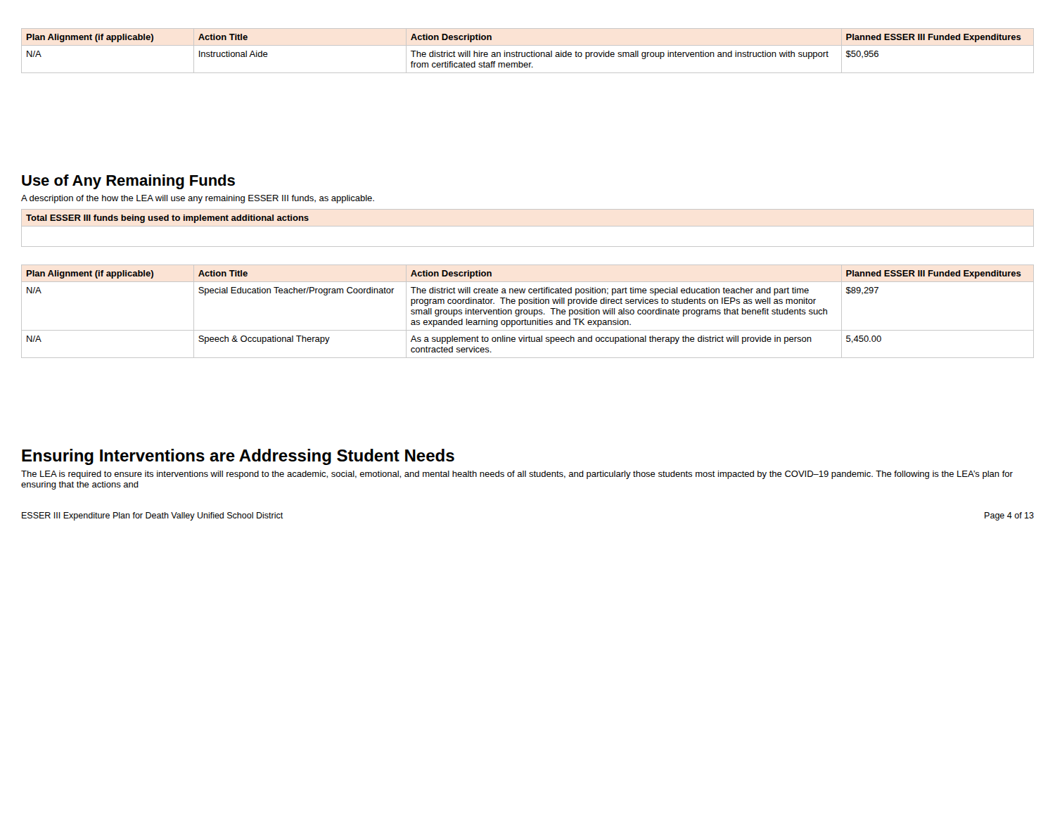| Plan Alignment (if applicable) | Action Title | Action Description | Planned ESSER III Funded Expenditures |
| --- | --- | --- | --- |
| N/A | Instructional Aide | The district will hire an instructional aide to provide small group intervention and instruction with support from certificated staff member. | $50,956 |
Use of Any Remaining Funds
A description of the how the LEA will use any remaining ESSER III funds, as applicable.
Total ESSER III funds being used to implement additional actions
| Plan Alignment (if applicable) | Action Title | Action Description | Planned ESSER III Funded Expenditures |
| --- | --- | --- | --- |
| N/A | Special Education Teacher/Program Coordinator | The district will create a new certificated position; part time special education teacher and part time program coordinator. The position will provide direct services to students on IEPs as well as monitor small groups intervention groups. The position will also coordinate programs that benefit students such as expanded learning opportunities and TK expansion. | $89,297 |
| N/A | Speech & Occupational Therapy | As a supplement to online virtual speech and occupational therapy the district will provide in person contracted services. | 5,450.00 |
Ensuring Interventions are Addressing Student Needs
The LEA is required to ensure its interventions will respond to the academic, social, emotional, and mental health needs of all students, and particularly those students most impacted by the COVID–19 pandemic. The following is the LEA’s plan for ensuring that the actions and
ESSER III Expenditure Plan for Death Valley Unified School District Page 4 of 13